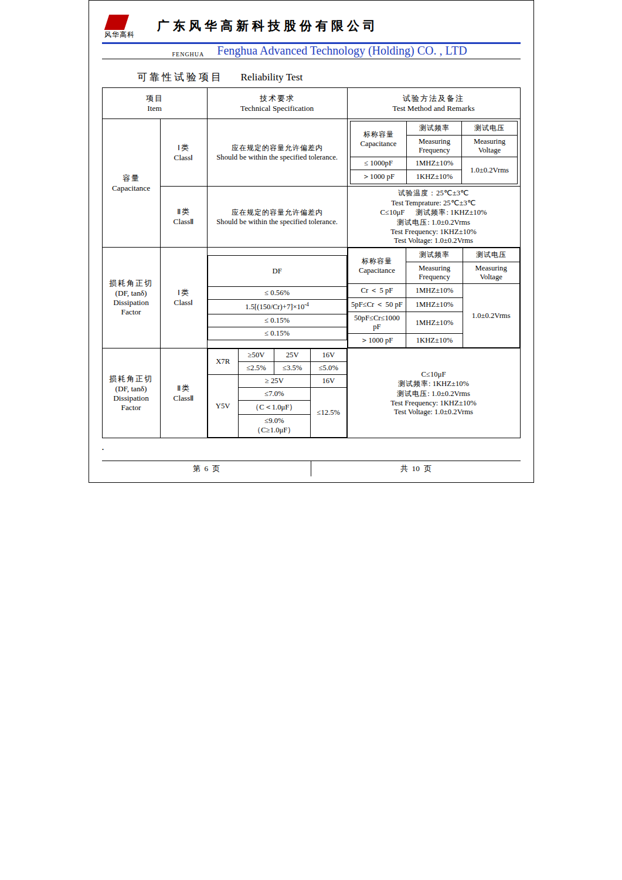风华高科
广东风华高新科技股份有限公司
FENGHUA Fenghua Advanced Technology (Holding) CO. , LTD
可靠性试验项目 Reliability Test
| 项目 Item | 技术要求 Technical Specification | 试验方法及备注 Test Method and Remarks |
| 容量 Capacitance | Ⅰ类 ClassⅠ | 应在规定的容量允许偏差内 Should be within the specified tolerance. | / 标称容量 Capacitance / 测试频率 / 测试电压 / / Measuring Frequency / Measuring Voltage / / ≤ 1000pF / 1MHZ±10% / 1.0±0.2Vrms / / ＞1000 pF / 1KHZ±10% / |
| Ⅱ类 ClassⅡ | 应在规定的容量允许偏差内 Should be within the specified tolerance. | 试验温度： 25℃±3℃ Test Temprature: 25℃±3℃ C≤10μF 测试频率 : 1KHZ±10% 测试电压 : 1.0±0.2Vrms Test Frequency: 1KHZ±10% Test Voltage: 1.0±0.2Vrms |
| 损耗角正切 (DF, tanδ) Dissipation Factor | Ⅰ类 ClassⅠ | / DF / / ≤ 0.56% / / 1.5[(150/Cr)+7]×10 -4 / / ≤ 0.15% / / ≤ 0.15% / | / 标称容量 Capacitance / 测试频率 / 测试电压 / / Measuring Frequency / Measuring Voltage / / Cr ＜ 5 pF / 1MHZ±10% / 1.0±0.2Vrms / / 5pF≤Cr ＜ 50 pF / 1MHZ±10% / / 50pF≤Cr≤1000 pF / 1MHZ±10% / / ＞1000 pF / 1KHZ±10% / |
| 损耗角正切 (DF, tanδ) Dissipation Factor | Ⅱ类 ClassⅡ | / X7R / ≥50V / 25V / 16V / / ≤2.5% / ≤3.5% / ≤5.0% / / Y5V / ≥ 25V / 16V / / ≤7.0% / ≤12.5% / / （C＜1.0μF） / / ≤9.0% （C≥1.0μF） / | C≤10μF 测试频率 : 1KHZ±10% 测试电压 : 1.0±0.2Vrms Test Frequency: 1KHZ±10% Test Voltage: 1.0±0.2Vrms |
.
第 6 页
共 10 页